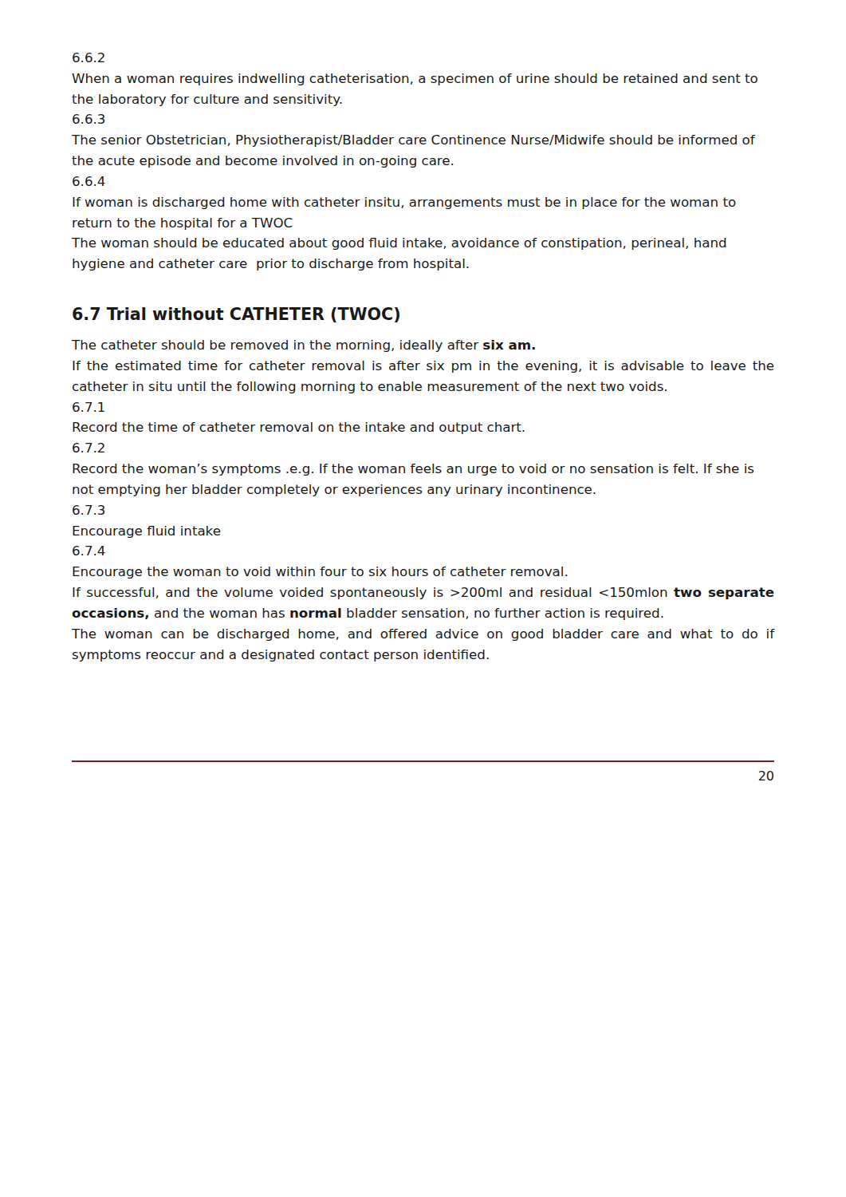6.6.2
When a woman requires indwelling catheterisation, a specimen of urine should be retained and sent to the laboratory for culture and sensitivity.
6.6.3
The senior Obstetrician, Physiotherapist/Bladder care Continence Nurse/Midwife should be informed of the acute episode and become involved in on-going care.
6.6.4
If woman is discharged home with catheter insitu, arrangements must be in place for the woman to return to the hospital for a TWOC
The woman should be educated about good fluid intake, avoidance of constipation, perineal, hand hygiene and catheter care prior to discharge from hospital.
6.7 Trial without CATHETER (TWOC)
The catheter should be removed in the morning, ideally after six am.
If the estimated time for catheter removal is after six pm in the evening, it is advisable to leave the catheter in situ until the following morning to enable measurement of the next two voids.
6.7.1
Record the time of catheter removal on the intake and output chart.
6.7.2
Record the woman’s symptoms .e.g. If the woman feels an urge to void or no sensation is felt. If she is not emptying her bladder completely or experiences any urinary incontinence.
6.7.3
Encourage fluid intake
6.7.4
Encourage the woman to void within four to six hours of catheter removal.
If successful, and the volume voided spontaneously is >200ml and residual <150mlon two separate occasions, and the woman has normal bladder sensation, no further action is required.
The woman can be discharged home, and offered advice on good bladder care and what to do if symptoms reoccur and a designated contact person identified.
20